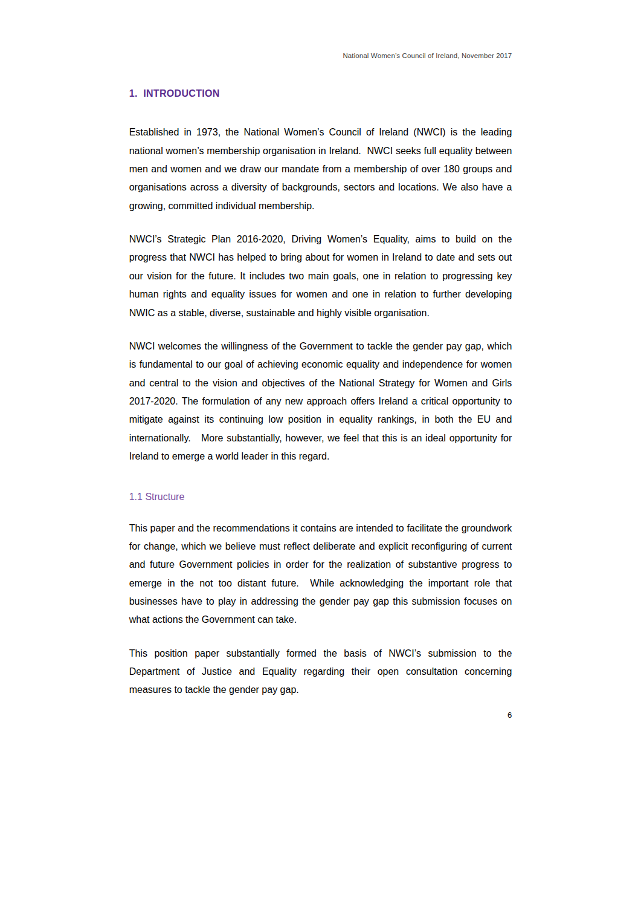National Women’s Council of Ireland, November 2017
1. INTRODUCTION
Established in 1973, the National Women’s Council of Ireland (NWCI) is the leading national women’s membership organisation in Ireland. NWCI seeks full equality between men and women and we draw our mandate from a membership of over 180 groups and organisations across a diversity of backgrounds, sectors and locations. We also have a growing, committed individual membership.
NWCI’s Strategic Plan 2016-2020, Driving Women’s Equality, aims to build on the progress that NWCI has helped to bring about for women in Ireland to date and sets out our vision for the future. It includes two main goals, one in relation to progressing key human rights and equality issues for women and one in relation to further developing NWIC as a stable, diverse, sustainable and highly visible organisation.
NWCI welcomes the willingness of the Government to tackle the gender pay gap, which is fundamental to our goal of achieving economic equality and independence for women and central to the vision and objectives of the National Strategy for Women and Girls 2017-2020. The formulation of any new approach offers Ireland a critical opportunity to mitigate against its continuing low position in equality rankings, in both the EU and internationally. More substantially, however, we feel that this is an ideal opportunity for Ireland to emerge a world leader in this regard.
1.1 Structure
This paper and the recommendations it contains are intended to facilitate the groundwork for change, which we believe must reflect deliberate and explicit reconfiguring of current and future Government policies in order for the realization of substantive progress to emerge in the not too distant future. While acknowledging the important role that businesses have to play in addressing the gender pay gap this submission focuses on what actions the Government can take.
This position paper substantially formed the basis of NWCI’s submission to the Department of Justice and Equality regarding their open consultation concerning measures to tackle the gender pay gap.
6